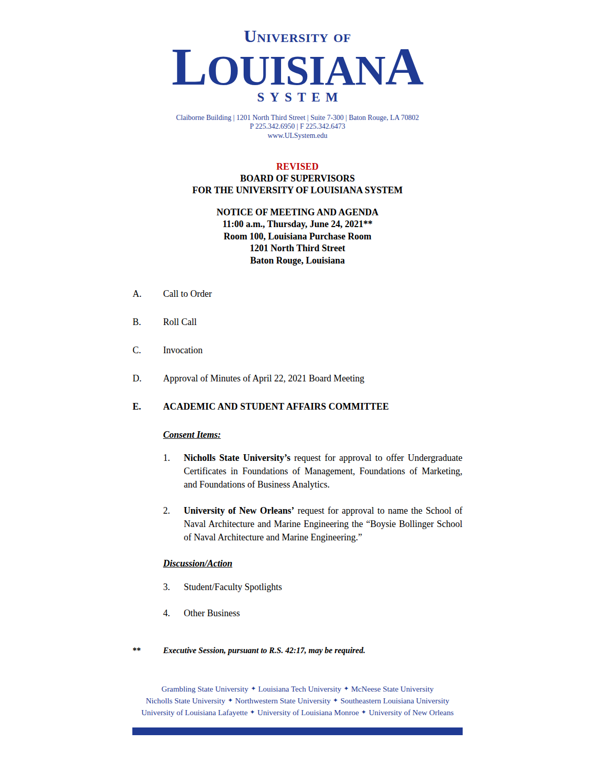University of LOUISIANA SYSTEM
Claiborne Building | 1201 North Third Street | Suite 7-300 | Baton Rouge, LA 70802 P 225.342.6950 | F 225.342.6473 www.ULSystem.edu
REVISED
BOARD OF SUPERVISORS
FOR THE UNIVERSITY OF LOUISIANA SYSTEM NOTICE OF MEETING AND AGENDA
11:00 a.m., Thursday, June 24, 2021**
Room 100, Louisiana Purchase Room
1201 North Third Street
Baton Rouge, Louisiana
A.
Call to Order
B.
Roll Call
C.
Invocation
D.
Approval of Minutes of April 22, 2021 Board Meeting
E.
ACADEMIC AND STUDENT AFFAIRS COMMITTEE
Consent Items:
1.
Nicholls State University’s request for approval to offer Undergraduate Certificates in Foundations of Management, Foundations of Marketing, and Foundations of Business Analytics.
2.
University of New Orleans’ request for approval to name the School of Naval Architecture and Marine Engineering the “Boysie Bollinger School of Naval Architecture and Marine Engineering.”
Discussion/Action
3.
Student/Faculty Spotlights
4.
Other Business
**
Executive Session, pursuant to R.S. 42:17, may be required.
Grambling State University ✦ Louisiana Tech University ✦ McNeese State University Nicholls State University ✦ Northwestern State University ✦ Southeastern Louisiana University University of Louisiana Lafayette ✦ University of Louisiana Monroe ✦ University of New Orleans